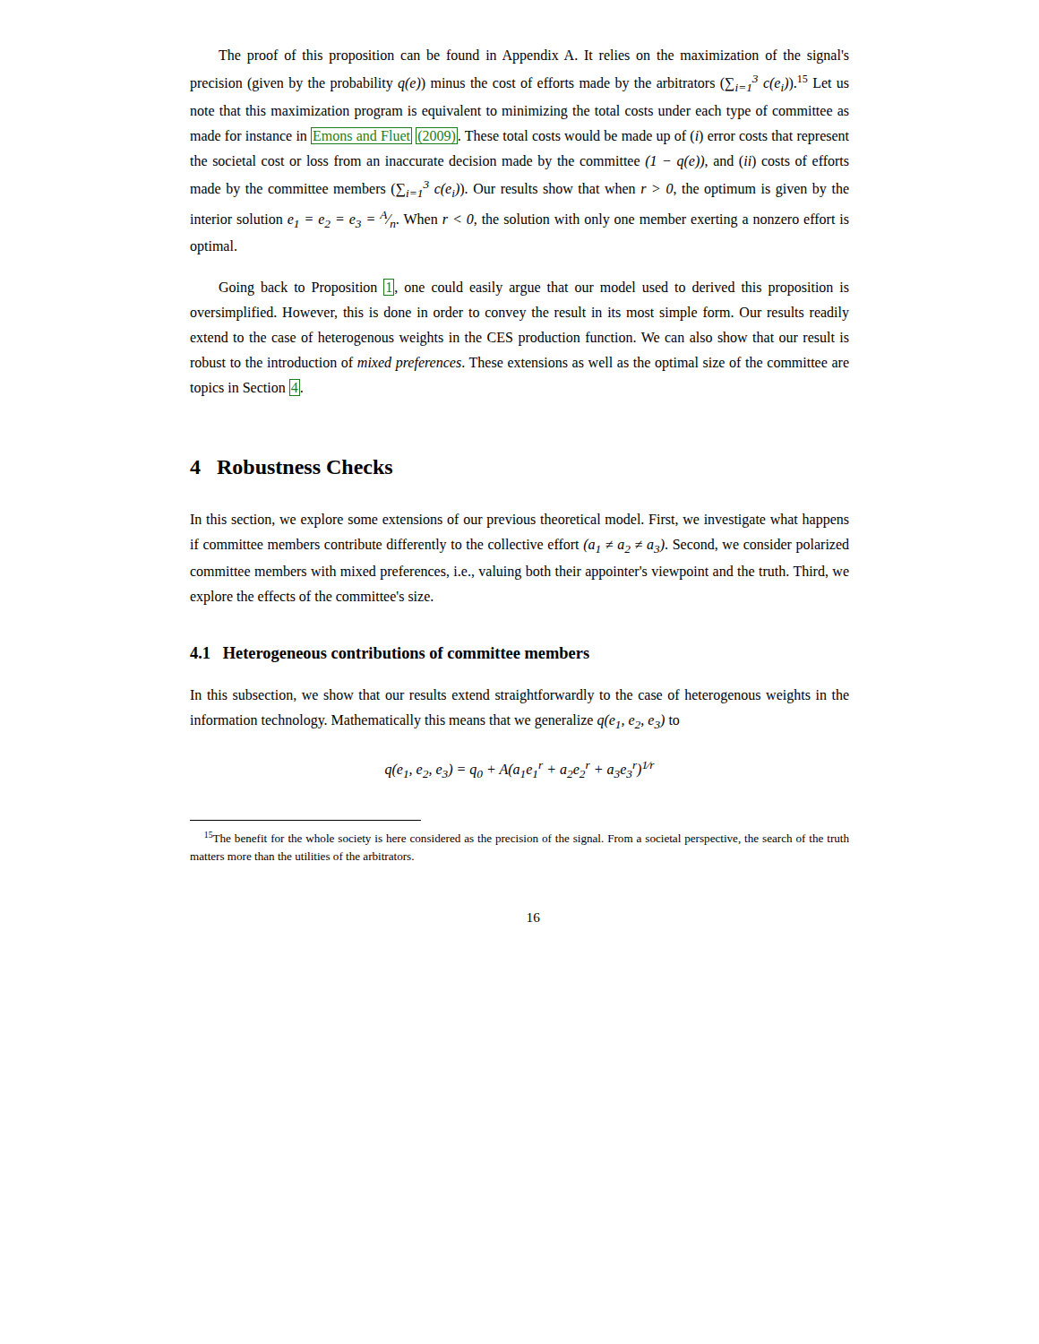The proof of this proposition can be found in Appendix A. It relies on the maximization of the signal's precision (given by the probability q(e)) minus the cost of efforts made by the arbitrators (∑i=13 c(ei)).15 Let us note that this maximization program is equivalent to minimizing the total costs under each type of committee as made for instance in Emons and Fluet (2009). These total costs would be made up of (i) error costs that represent the societal cost or loss from an inaccurate decision made by the committee (1 − q(e)), and (ii) costs of efforts made by the committee members (∑i=13 c(ei)). Our results show that when r > 0, the optimum is given by the interior solution e1 = e2 = e3 = A⁄n. When r < 0, the solution with only one member exerting a nonzero effort is optimal.
Going back to Proposition 1, one could easily argue that our model used to derived this proposition is oversimplified. However, this is done in order to convey the result in its most simple form. Our results readily extend to the case of heterogenous weights in the CES production function. We can also show that our result is robust to the introduction of mixed preferences. These extensions as well as the optimal size of the committee are topics in Section 4.
4 Robustness Checks
In this section, we explore some extensions of our previous theoretical model. First, we investigate what happens if committee members contribute differently to the collective effort (a1 ≠ a2 ≠ a3). Second, we consider polarized committee members with mixed preferences, i.e., valuing both their appointer's viewpoint and the truth. Third, we explore the effects of the committee's size.
4.1 Heterogeneous contributions of committee members
In this subsection, we show that our results extend straightforwardly to the case of heterogenous weights in the information technology. Mathematically this means that we generalize q(e1, e2, e3) to
q(e1, e2, e3) = q0 + A(a1e1r + a2e2r + a3e3r)1⁄r
15The benefit for the whole society is here considered as the precision of the signal. From a societal perspective, the search of the truth matters more than the utilities of the arbitrators.
16